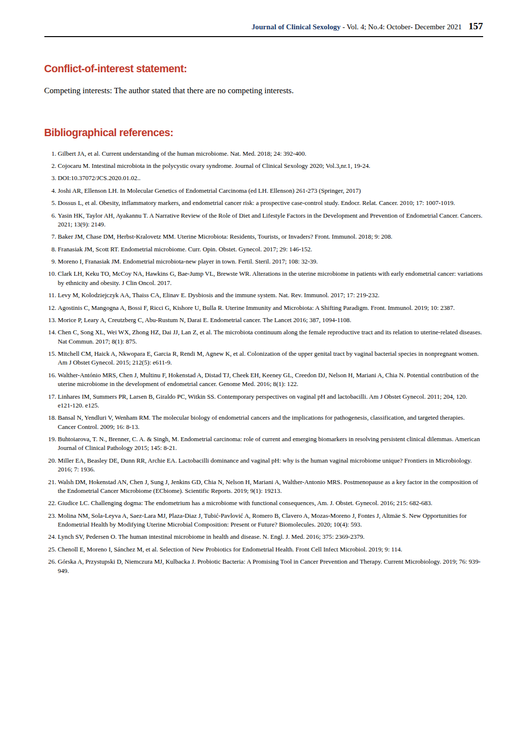Journal of Clinical Sexology - Vol. 4; No.4: October- December 2021 157
Conflict-of-interest statement:
Competing interests: The author stated that there are no competing interests.
Bibliographical references:
Gilbert JA, et al. Current understanding of the human microbiome. Nat. Med. 2018; 24: 392-400.
Cojocaru M. Intestinal microbiota in the polycystic ovary syndrome. Journal of Clinical Sexology 2020; Vol.3,nr.1, 19-24.
DOI:10.37072/JCS.2020.01.02..
Joshi AR, Ellenson LH. In Molecular Genetics of Endometrial Carcinoma (ed LH. Ellenson) 261-273 (Springer, 2017)
Dossus L, et al. Obesity, inflammatory markers, and endometrial cancer risk: a prospective case-control study. Endocr. Relat. Cancer. 2010; 17: 1007-1019.
Yasin HK, Taylor AH, Ayakannu T. A Narrative Review of the Role of Diet and Lifestyle Factors in the Development and Prevention of Endometrial Cancer. Cancers. 2021; 13(9): 2149.
Baker JM, Chase DM, Herbst-Kralovetz MM. Uterine Microbiota: Residents, Tourists, or Invaders? Front. Immunol. 2018; 9: 208.
Franasiak JM, Scott RT. Endometrial microbiome. Curr. Opin. Obstet. Gynecol. 2017; 29: 146-152.
Moreno I, Franasiak JM. Endometrial microbiota-new player in town. Fertil. Steril. 2017; 108: 32-39.
Clark LH, Keku TO, McCoy NA, Hawkins G, Bae-Jump VL, Brewste WR. Alterations in the uterine microbiome in patients with early endometrial cancer: variations by ethnicity and obesity. J Clin Oncol. 2017.
Levy M, Kolodziejczyk AA, Thaiss CA, Elinav E. Dysbiosis and the immune system. Nat. Rev. Immunol. 2017; 17: 219-232.
Agostinis C, Mangogna A, Bossi F, Ricci G, Kishore U, Bulla R. Uterine Immunity and Microbiota: A Shifting Paradigm. Front. Immunol. 2019; 10: 2387.
Morice P, Leary A, Creutzberg C, Abu-Rustum N, Darai E. Endometrial cancer. The Lancet 2016; 387, 1094-1108.
Chen C, Song XL, Wei WX, Zhong HZ, Dai JJ, Lan Z, et al. The microbiota continuum along the female reproductive tract and its relation to uterine-related diseases. Nat Commun. 2017; 8(1): 875.
Mitchell CM, Haick A, Nkwopara E, Garcia R, Rendi M, Agnew K, et al. Colonization of the upper genital tract by vaginal bacterial species in nonpregnant women. Am J Obstet Gynecol. 2015; 212(5): e611-9.
Walther-António MRS, Chen J, Multinu F, Hokenstad A, Distad TJ, Cheek EH, Keeney GL, Creedon DJ, Nelson H, Mariani A, Chia N. Potential contribution of the uterine microbiome in the development of endometrial cancer. Genome Med. 2016; 8(1): 122.
Linhares IM, Summers PR, Larsen B, Giraldo PC, Witkin SS. Contemporary perspectives on vaginal pH and lactobacilli. Am J Obstet Gynecol. 2011; 204, 120. e121-120. e125.
Bansal N, Yendluri V, Wenham RM. The molecular biology of endometrial cancers and the implications for pathogenesis, classification, and targeted therapies. Cancer Control. 2009; 16: 8-13.
Buhtoiarova, T. N., Brenner, C. A. & Singh, M. Endometrial carcinoma: role of current and emerging biomarkers in resolving persistent clinical dilemmas. American Journal of Clinical Pathology 2015; 145: 8-21.
Miller EA, Beasley DE, Dunn RR, Archie EA. Lactobacilli dominance and vaginal pH: why is the human vaginal microbiome unique? Frontiers in Microbiology. 2016; 7: 1936.
Walsh DM, Hokenstad AN, Chen J, Sung J, Jenkins GD, Chia N, Nelson H, Mariani A, Walther-Antonio MRS. Postmenopause as a key factor in the composition of the Endometrial Cancer Microbiome (ECbiome). Scientific Reports. 2019; 9(1): 19213.
Giudice LC. Challenging dogma: The endometrium has a microbiome with functional consequences, Am. J. Obstet. Gynecol. 2016; 215: 682-683.
Molina NM, Sola-Leyva A, Saez-Lara MJ, Plaza-Diaz J, Tubić-Pavlović A, Romero B, Clavero A, Mozas-Moreno J, Fontes J, Altmäe S. New Opportunities for Endometrial Health by Modifying Uterine Microbial Composition: Present or Future? Biomolecules. 2020; 10(4): 593.
Lynch SV, Pedersen O. The human intestinal microbiome in health and disease. N. Engl. J. Med. 2016; 375: 2369-2379.
Chenoll E, Moreno I, Sánchez M, et al. Selection of New Probiotics for Endometrial Health. Front Cell Infect Microbiol. 2019; 9: 114.
Górska A, Przystupski D, Niemczura MJ, Kulbacka J. Probiotic Bacteria: A Promising Tool in Cancer Prevention and Therapy. Current Microbiology. 2019; 76: 939-949.